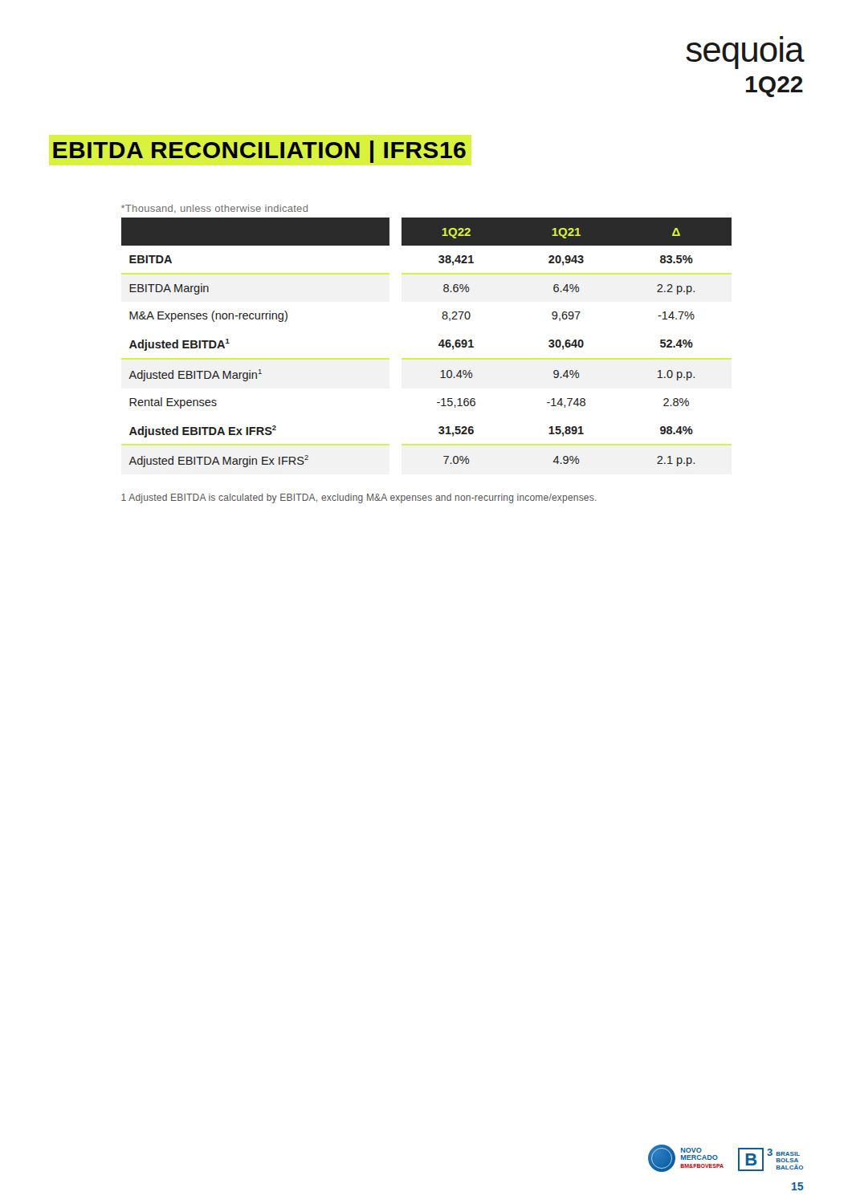sequoia
1Q22
EBITDA RECONCILIATION | IFRS16
*Thousand, unless otherwise indicated
| | | 1Q22 | 1Q21 | Δ |
| --- | --- | --- | --- | --- |
| EBITDA | | 38,421 | 20,943 | 83.5% |
| EBITDA Margin | | 8.6% | 6.4% | 2.2 p.p. |
| M&A Expenses (non-recurring) | | 8,270 | 9,697 | -14.7% |
| Adjusted EBITDA 1 | | 46,691 | 30,640 | 52.4% |
| Adjusted EBITDA Margin 1 | | 10.4% | 9.4% | 1.0 p.p. |
| Rental Expenses | | -15,166 | -14,748 | 2.8% |
| Adjusted EBITDA Ex IFRS 2 | | 31,526 | 15,891 | 98.4% |
| Adjusted EBITDA Margin Ex IFRS 2 | | 7.0% | 4.9% | 2.1 p.p. |
1 Adjusted EBITDA is calculated by EBITDA, excluding M&A expenses and non-recurring income/expenses.
NOVO
MERCADO
BM&FBOVESPA
B
3
BRASIL
BOLSA
BALCÃO
15